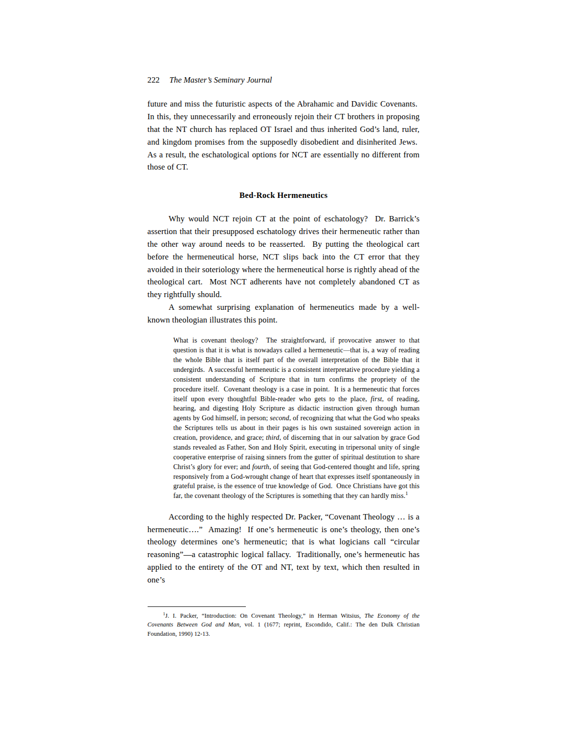222 The Master’s Seminary Journal
future and miss the futuristic aspects of the Abrahamic and Davidic Covenants. In this, they unnecessarily and erroneously rejoin their CT brothers in proposing that the NT church has replaced OT Israel and thus inherited God’s land, ruler, and kingdom promises from the supposedly disobedient and disinherited Jews. As a result, the eschatological options for NCT are essentially no different from those of CT.
Bed-Rock Hermeneutics
Why would NCT rejoin CT at the point of eschatology? Dr. Barrick’s assertion that their presupposed eschatology drives their hermeneutic rather than the other way around needs to be reasserted. By putting the theological cart before the hermeneutical horse, NCT slips back into the CT error that they avoided in their soteriology where the hermeneutical horse is rightly ahead of the theological cart. Most NCT adherents have not completely abandoned CT as they rightfully should.
A somewhat surprising explanation of hermeneutics made by a well-known theologian illustrates this point.
What is covenant theology? The straightforward, if provocative answer to that question is that it is what is nowadays called a hermeneutic—that is, a way of reading the whole Bible that is itself part of the overall interpretation of the Bible that it undergirds. A successful hermeneutic is a consistent interpretative procedure yielding a consistent understanding of Scripture that in turn confirms the propriety of the procedure itself. Covenant theology is a case in point. It is a hermeneutic that forces itself upon every thoughtful Bible-reader who gets to the place, first, of reading, hearing, and digesting Holy Scripture as didactic instruction given through human agents by God himself, in person; second, of recognizing that what the God who speaks the Scriptures tells us about in their pages is his own sustained sovereign action in creation, providence, and grace; third, of discerning that in our salvation by grace God stands revealed as Father, Son and Holy Spirit, executing in tripersonal unity of single cooperative enterprise of raising sinners from the gutter of spiritual destitution to share Christ’s glory for ever; and fourth, of seeing that God-centered thought and life, spring responsively from a God-wrought change of heart that expresses itself spontaneously in grateful praise, is the essence of true knowledge of God. Once Christians have got this far, the covenant theology of the Scriptures is something that they can hardly miss.1
According to the highly respected Dr. Packer, “Covenant Theology … is a hermeneutic….” Amazing! If one’s hermeneutic is one’s theology, then one’s theology determines one’s hermeneutic; that is what logicians call “circular reasoning”—a catastrophic logical fallacy. Traditionally, one’s hermeneutic has applied to the entirety of the OT and NT, text by text, which then resulted in one’s
1J. I. Packer, “Introduction: On Covenant Theology,” in Herman Witsius, The Economy of the Covenants Between God and Man, vol. 1 (1677; reprint, Escondido, Calif.: The den Dulk Christian Foundation, 1990) 12-13.